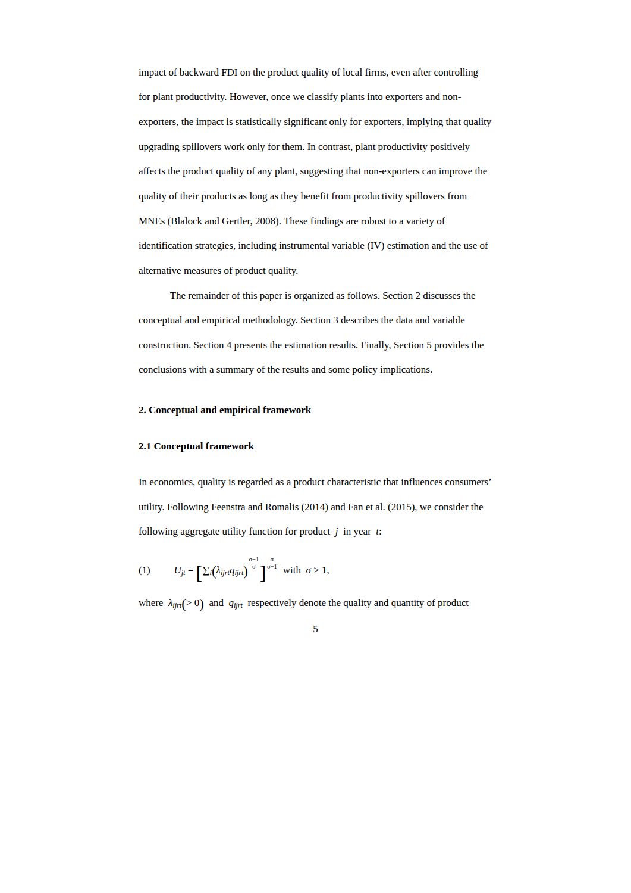impact of backward FDI on the product quality of local firms, even after controlling for plant productivity. However, once we classify plants into exporters and non-exporters, the impact is statistically significant only for exporters, implying that quality upgrading spillovers work only for them. In contrast, plant productivity positively affects the product quality of any plant, suggesting that non-exporters can improve the quality of their products as long as they benefit from productivity spillovers from MNEs (Blalock and Gertler, 2008). These findings are robust to a variety of identification strategies, including instrumental variable (IV) estimation and the use of alternative measures of product quality.
The remainder of this paper is organized as follows. Section 2 discusses the conceptual and empirical methodology. Section 3 describes the data and variable construction. Section 4 presents the estimation results. Finally, Section 5 provides the conclusions with a summary of the results and some policy implications.
2. Conceptual and empirical framework
2.1 Conceptual framework
In economics, quality is regarded as a product characteristic that influences consumers’ utility. Following Feenstra and Romalis (2014) and Fan et al. (2015), we consider the following aggregate utility function for product j in year t:
(1)
Ujt = [∑i(λijrtqijrt) σ−1 σ] σσ−1 with σ > 1,
where λijrt(> 0) and qijrt respectively denote the quality and quantity of product
5